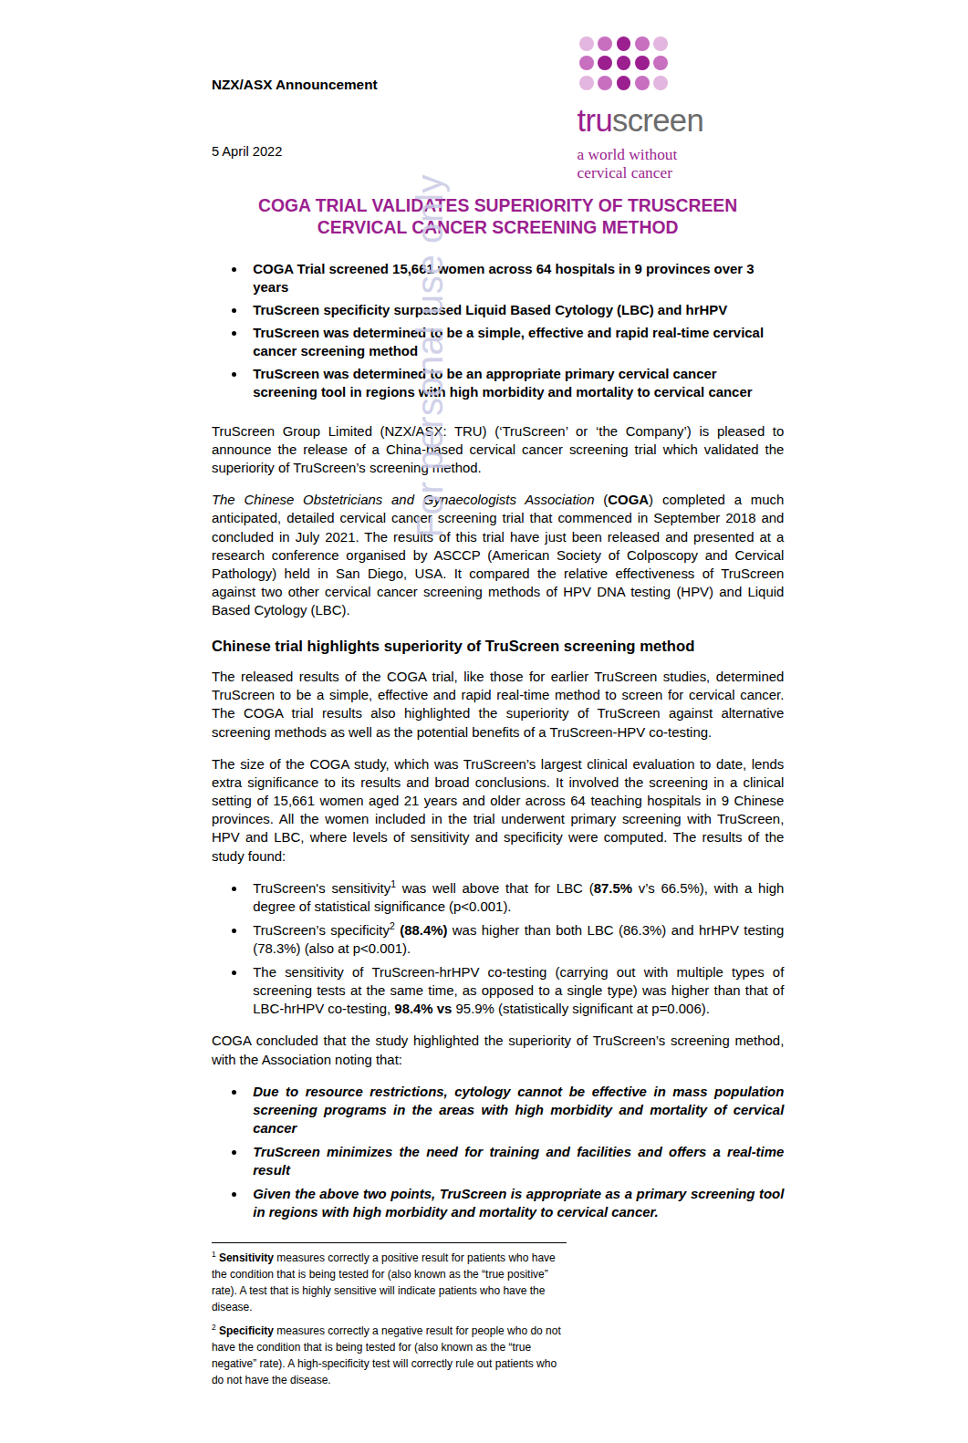For personal use only
truscreen
a world without
cervical cancer
NZX/ASX Announcement
5 April 2022
COGA TRIAL VALIDATES SUPERIORITY OF TRUSCREEN
CERVICAL CANCER SCREENING METHOD
COGA Trial screened 15,661 women across 64 hospitals in 9 provinces over 3 years
TruScreen specificity surpassed Liquid Based Cytology (LBC) and hrHPV
TruScreen was determined to be a simple, effective and rapid real-time cervical cancer screening method
TruScreen was determined to be an appropriate primary cervical cancer screening tool in regions with high morbidity and mortality to cervical cancer
TruScreen Group Limited (NZX/ASX: TRU) (‘TruScreen’ or ‘the Company’) is pleased to announce the release of a China-based cervical cancer screening trial which validated the superiority of TruScreen’s screening method.
The Chinese Obstetricians and Gynaecologists Association (COGA) completed a much anticipated, detailed cervical cancer screening trial that commenced in September 2018 and concluded in July 2021. The results of this trial have just been released and presented at a research conference organised by ASCCP (American Society of Colposcopy and Cervical Pathology) held in San Diego, USA. It compared the relative effectiveness of TruScreen against two other cervical cancer screening methods of HPV DNA testing (HPV) and Liquid Based Cytology (LBC).
Chinese trial highlights superiority of TruScreen screening method
The released results of the COGA trial, like those for earlier TruScreen studies, determined TruScreen to be a simple, effective and rapid real-time method to screen for cervical cancer. The COGA trial results also highlighted the superiority of TruScreen against alternative screening methods as well as the potential benefits of a TruScreen-HPV co-testing.
The size of the COGA study, which was TruScreen’s largest clinical evaluation to date, lends extra significance to its results and broad conclusions. It involved the screening in a clinical setting of 15,661 women aged 21 years and older across 64 teaching hospitals in 9 Chinese provinces. All the women included in the trial underwent primary screening with TruScreen, HPV and LBC, where levels of sensitivity and specificity were computed. The results of the study found:
TruScreen's sensitivity1 was well above that for LBC (87.5% v’s 66.5%), with a high degree of statistical significance (p<0.001).
TruScreen’s specificity2 (88.4%) was higher than both LBC (86.3%) and hrHPV testing (78.3%) (also at p<0.001).
The sensitivity of TruScreen-hrHPV co-testing (carrying out with multiple types of screening tests at the same time, as opposed to a single type) was higher than that of LBC-hrHPV co-testing, 98.4% vs 95.9% (statistically significant at p=0.006).
COGA concluded that the study highlighted the superiority of TruScreen’s screening method, with the Association noting that:
Due to resource restrictions, cytology cannot be effective in mass population screening programs in the areas with high morbidity and mortality of cervical cancer
TruScreen minimizes the need for training and facilities and offers a real-time result
Given the above two points, TruScreen is appropriate as a primary screening tool in regions with high morbidity and mortality to cervical cancer.
1 Sensitivity measures correctly a positive result for patients who have the condition that is being tested for (also known as the “true positive” rate). A test that is highly sensitive will indicate patients who have the disease.
2 Specificity measures correctly a negative result for people who do not have the condition that is being tested for (also known as the “true negative” rate). A high-specificity test will correctly rule out patients who do not have the disease.